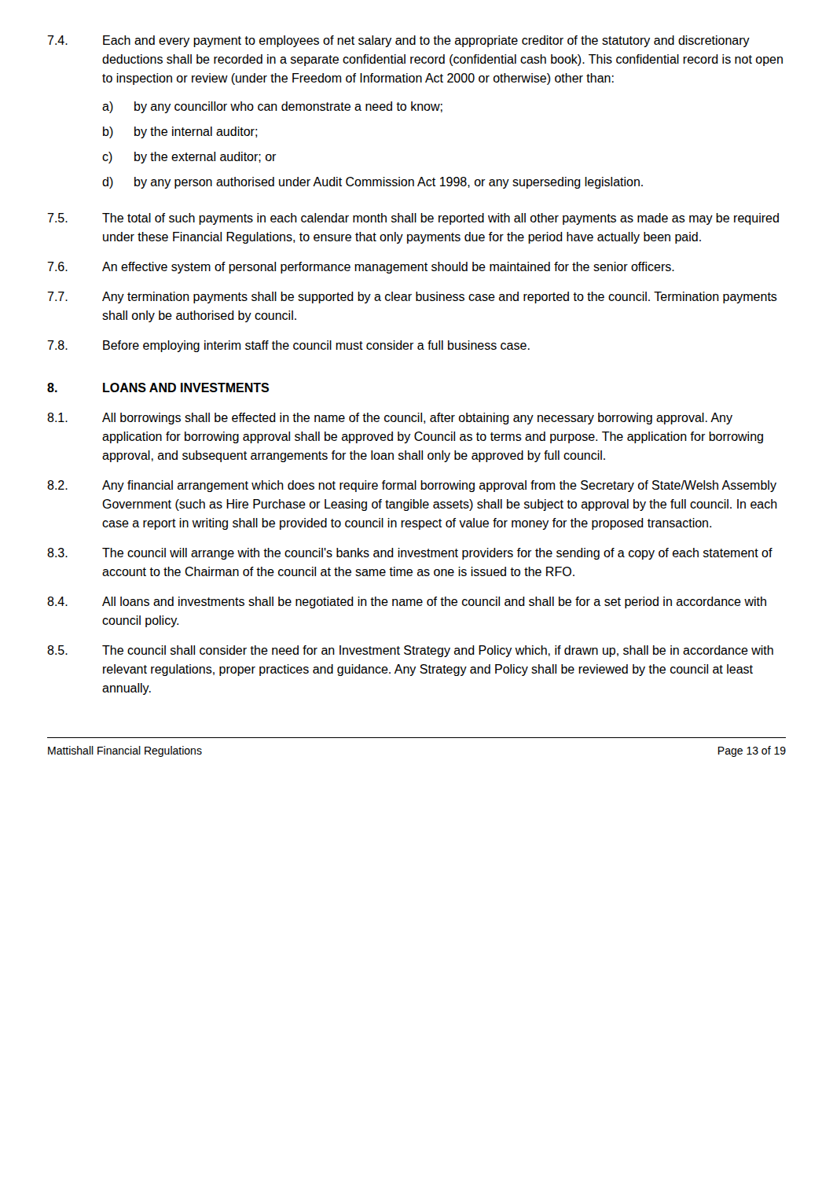7.4.
Each and every payment to employees of net salary and to the appropriate creditor of the statutory and discretionary deductions shall be recorded in a separate confidential record (confidential cash book). This confidential record is not open to inspection or review (under the Freedom of Information Act 2000 or otherwise) other than:
a)
by any councillor who can demonstrate a need to know;
b)
by the internal auditor;
c)
by the external auditor; or
d)
by any person authorised under Audit Commission Act 1998, or any superseding legislation.
7.5.
The total of such payments in each calendar month shall be reported with all other payments as made as may be required under these Financial Regulations, to ensure that only payments due for the period have actually been paid.
7.6.
An effective system of personal performance management should be maintained for the senior officers.
7.7.
Any termination payments shall be supported by a clear business case and reported to the council. Termination payments shall only be authorised by council.
7.8.
Before employing interim staff the council must consider a full business case.
8. LOANS AND INVESTMENTS
8.1.
All borrowings shall be effected in the name of the council, after obtaining any necessary borrowing approval. Any application for borrowing approval shall be approved by Council as to terms and purpose. The application for borrowing approval, and subsequent arrangements for the loan shall only be approved by full council.
8.2.
Any financial arrangement which does not require formal borrowing approval from the Secretary of State/Welsh Assembly Government (such as Hire Purchase or Leasing of tangible assets) shall be subject to approval by the full council. In each case a report in writing shall be provided to council in respect of value for money for the proposed transaction.
8.3.
The council will arrange with the council's banks and investment providers for the sending of a copy of each statement of account to the Chairman of the council at the same time as one is issued to the RFO.
8.4.
All loans and investments shall be negotiated in the name of the council and shall be for a set period in accordance with council policy.
8.5.
The council shall consider the need for an Investment Strategy and Policy which, if drawn up, shall be in accordance with relevant regulations, proper practices and guidance. Any Strategy and Policy shall be reviewed by the council at least annually.
Mattishall Financial Regulations Page 13 of 19